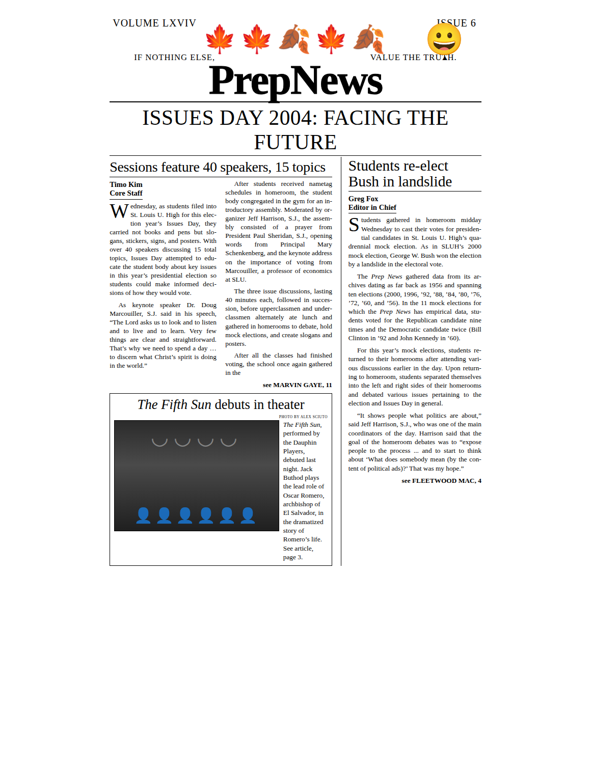VOLUME LXVIV
ISSUE 6
🍁🍁🍂🍁🍂
IF NOTHING ELSE, VALUE THE TRUTH.
PrepNews
😀
⛰
ISSUES DAY 2004: FACING THE FUTURE
Sessions feature 40 speakers, 15 topics
Timo Kim
Core Staff
Wednesday, as students filed into St. Louis U. High for this election year’s Issues Day, they carried not books and pens but slogans, stickers, signs, and posters. With over 40 speakers discussing 15 total topics, Issues Day attempted to educate the student body about key issues in this year’s presidential election so students could make informed decisions of how they would vote.
As keynote speaker Dr. Doug Marcouiller, S.J. said in his speech, “The Lord asks us to look and to listen and to live and to learn. Very few things are clear and straightforward. That’s why we need to spend a day … to discern what Christ’s spirit is doing in the world.”
After students received nametag schedules in homeroom, the student body congregated in the gym for an introductory assembly. Moderated by organizer Jeff Harrison, S.J., the assembly consisted of a prayer from President Paul Sheridan, S.J., opening words from Principal Mary Schenkenberg, and the keynote address on the importance of voting from Marcouiller, a professor of economics at SLU.
The three issue discussions, lasting 40 minutes each, followed in succession, before upperclassmen and underclassmen alternately ate lunch and gathered in homerooms to debate, hold mock elections, and create slogans and posters.
After all the classes had finished voting, the school once again gathered in the
see MARVIN GAYE, 11
The Fifth Sun debuts in theater
PHOTO BY ALEX SCIUTO
◡◡◡◡
👤👤👤👤👤👤
The Fifth Sun, performed by the Dauphin Players, debuted last night. Jack Buthod plays the lead role of Oscar Romero, archbishop of El Salvador, in the dramatized story of Romero’s life. See article, page 3.
Students re-elect Bush in landslide
Greg Fox
Editor in Chief
Students gathered in homeroom midday Wednesday to cast their votes for presidential candidates in St. Louis U. High’s quadrennial mock election. As in SLUH’s 2000 mock election, George W. Bush won the election by a landslide in the electoral vote.
The Prep News gathered data from its archives dating as far back as 1956 and spanning ten elections (2000, 1996, ’92, ’88, ’84, ’80, ’76, ’72, ’60, and ’56). In the 11 mock elections for which the Prep News has empirical data, students voted for the Republican candidate nine times and the Democratic candidate twice (Bill Clinton in ’92 and John Kennedy in ’60).
For this year’s mock elections, students returned to their homerooms after attending various discussions earlier in the day. Upon returning to homeroom, students separated themselves into the left and right sides of their homerooms and debated various issues pertaining to the election and Issues Day in general.
“It shows people what politics are about,” said Jeff Harrison, S.J., who was one of the main coordinators of the day. Harrison said that the goal of the homeroom debates was to “expose people to the process ... and to start to think about ‘What does somebody mean (by the content of political ads)?’ That was my hope.”
see FLEETWOOD MAC, 4